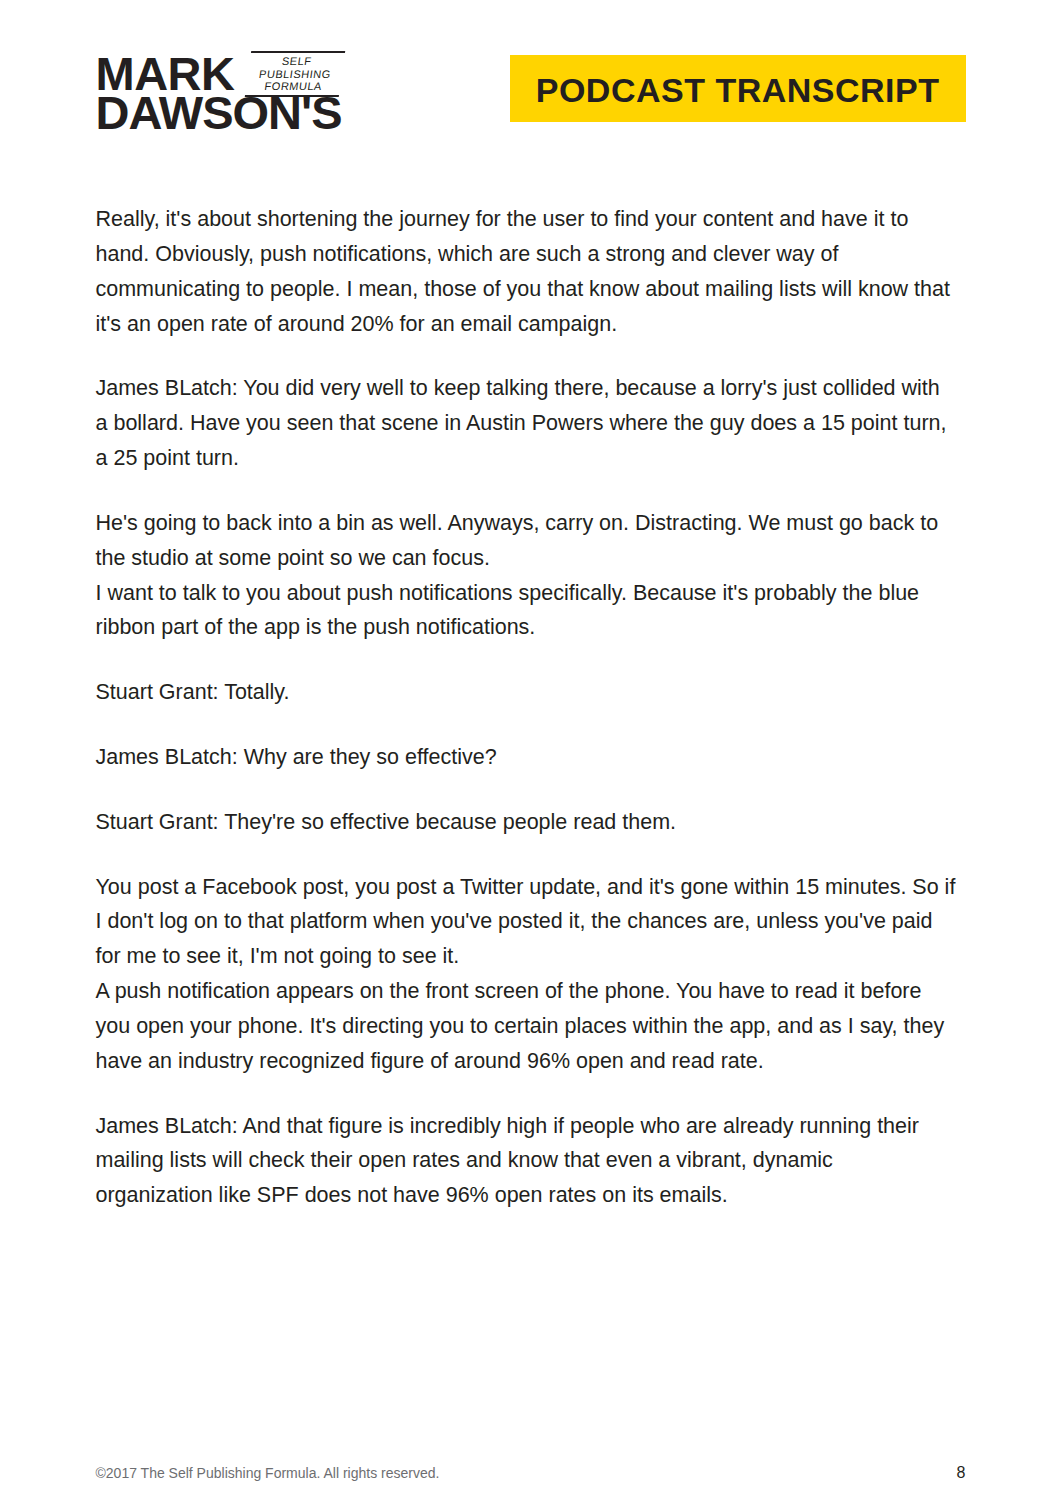Mark Dawson's Self Publishing Formula
Podcast Transcript
Really, it's about shortening the journey for the user to find your content and have it to hand. Obviously, push notifications, which are such a strong and clever way of communicating to people. I mean, those of you that know about mailing lists will know that it's an open rate of around 20% for an email campaign.
James BLatch: You did very well to keep talking there, because a lorry's just collided with a bollard. Have you seen that scene in Austin Powers where the guy does a 15 point turn, a 25 point turn.
He's going to back into a bin as well. Anyways, carry on. Distracting. We must go back to the studio at some point so we can focus.
I want to talk to you about push notifications specifically. Because it's probably the blue ribbon part of the app is the push notifications.
Stuart Grant: Totally.
James BLatch: Why are they so effective?
Stuart Grant: They're so effective because people read them.
You post a Facebook post, you post a Twitter update, and it's gone within 15 minutes. So if I don't log on to that platform when you've posted it, the chances are, unless you've paid for me to see it, I'm not going to see it.
A push notification appears on the front screen of the phone. You have to read it before you open your phone. It's directing you to certain places within the app, and as I say, they have an industry recognized figure of around 96% open and read rate.
James BLatch: And that figure is incredibly high if people who are already running their mailing lists will check their open rates and know that even a vibrant, dynamic organization like SPF does not have 96% open rates on its emails.
©2017 The Self Publishing Formula. All rights reserved. 8